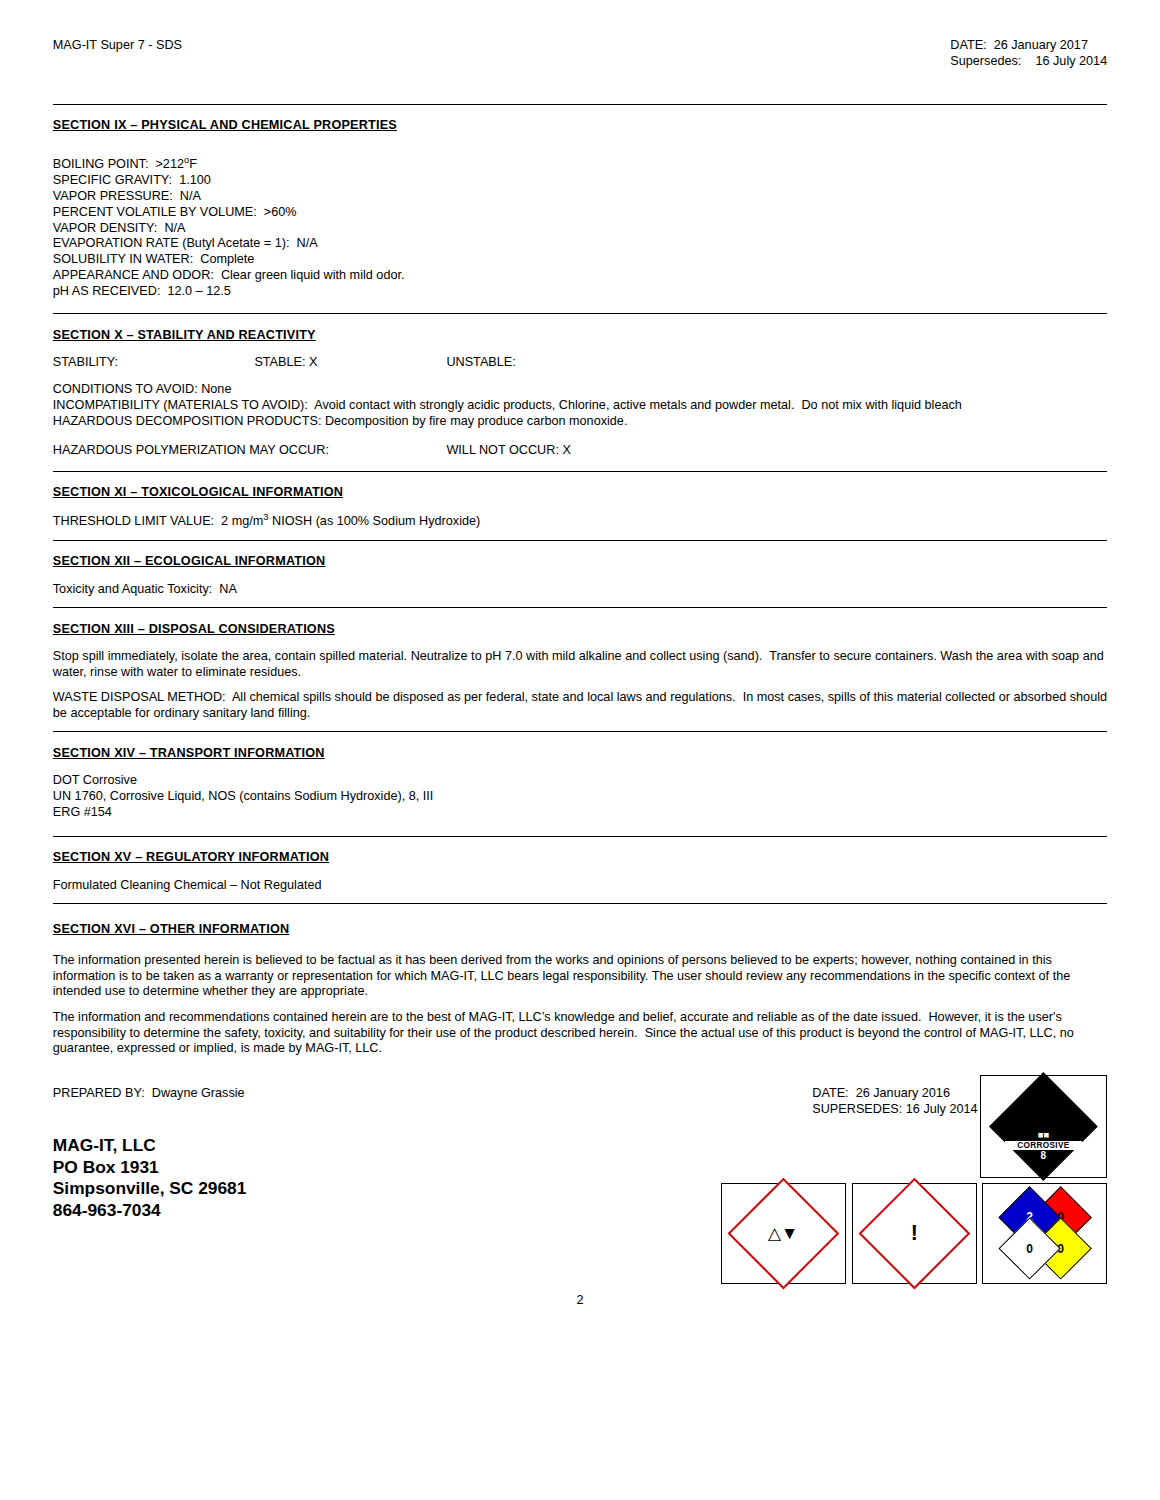MAG-IT Super 7 - SDS
DATE: 26 January 2017
Supersedes: 16 July 2014
SECTION IX – PHYSICAL AND CHEMICAL PROPERTIES
BOILING POINT: >212o F
SPECIFIC GRAVITY: 1.100
VAPOR PRESSURE: N/A
PERCENT VOLATILE BY VOLUME: >60%
VAPOR DENSITY: N/A
EVAPORATION RATE (Butyl Acetate = 1): N/A
SOLUBILITY IN WATER: Complete
APPEARANCE AND ODOR: Clear green liquid with mild odor.
pH AS RECEIVED: 12.0 – 12.5
SECTION X – STABILITY AND REACTIVITY
STABILITY:
STABLE: X
UNSTABLE:
CONDITIONS TO AVOID: None
INCOMPATIBILITY (MATERIALS TO AVOID): Avoid contact with strongly acidic products, Chlorine, active metals and powder metal. Do not mix with liquid bleach
HAZARDOUS DECOMPOSITION PRODUCTS: Decomposition by fire may produce carbon monoxide.
HAZARDOUS POLYMERIZATION MAY OCCUR:
WILL NOT OCCUR: X
SECTION XI – TOXICOLOGICAL INFORMATION
THRESHOLD LIMIT VALUE: 2 mg/m3 NIOSH (as 100% Sodium Hydroxide)
SECTION XII – ECOLOGICAL INFORMATION
Toxicity and Aquatic Toxicity: NA
SECTION XIII – DISPOSAL CONSIDERATIONS
Stop spill immediately, isolate the area, contain spilled material. Neutralize to pH 7.0 with mild alkaline and collect using (sand). Transfer to secure containers. Wash the area with soap and water, rinse with water to eliminate residues.
WASTE DISPOSAL METHOD: All chemical spills should be disposed as per federal, state and local laws and regulations. In most cases, spills of this material collected or absorbed should be acceptable for ordinary sanitary land filling.
SECTION XIV – TRANSPORT INFORMATION
DOT Corrosive
UN 1760, Corrosive Liquid, NOS (contains Sodium Hydroxide), 8, III
ERG #154
SECTION XV – REGULATORY INFORMATION
Formulated Cleaning Chemical – Not Regulated
SECTION XVI – OTHER INFORMATION
The information presented herein is believed to be factual as it has been derived from the works and opinions of persons believed to be experts; however, nothing contained in this information is to be taken as a warranty or representation for which MAG-IT, LLC bears legal responsibility. The user should review any recommendations in the specific context of the intended use to determine whether they are appropriate.
The information and recommendations contained herein are to the best of MAG-IT, LLC’s knowledge and belief, accurate and reliable as of the date issued. However, it is the user's responsibility to determine the safety, toxicity, and suitability for their use of the product described herein. Since the actual use of this product is beyond the control of MAG-IT, LLC, no guarantee, expressed or implied, is made by MAG-IT, LLC.
PREPARED BY: Dwayne Grassie
DATE: 26 January 2016
SUPERSEDES: 16 July 2014
■■
CORROSIVE
8
MAG-IT, LLC
PO Box 1931
Simpsonville, SC 29681
864-963-7034
△▼
!
0
2
0
0
2